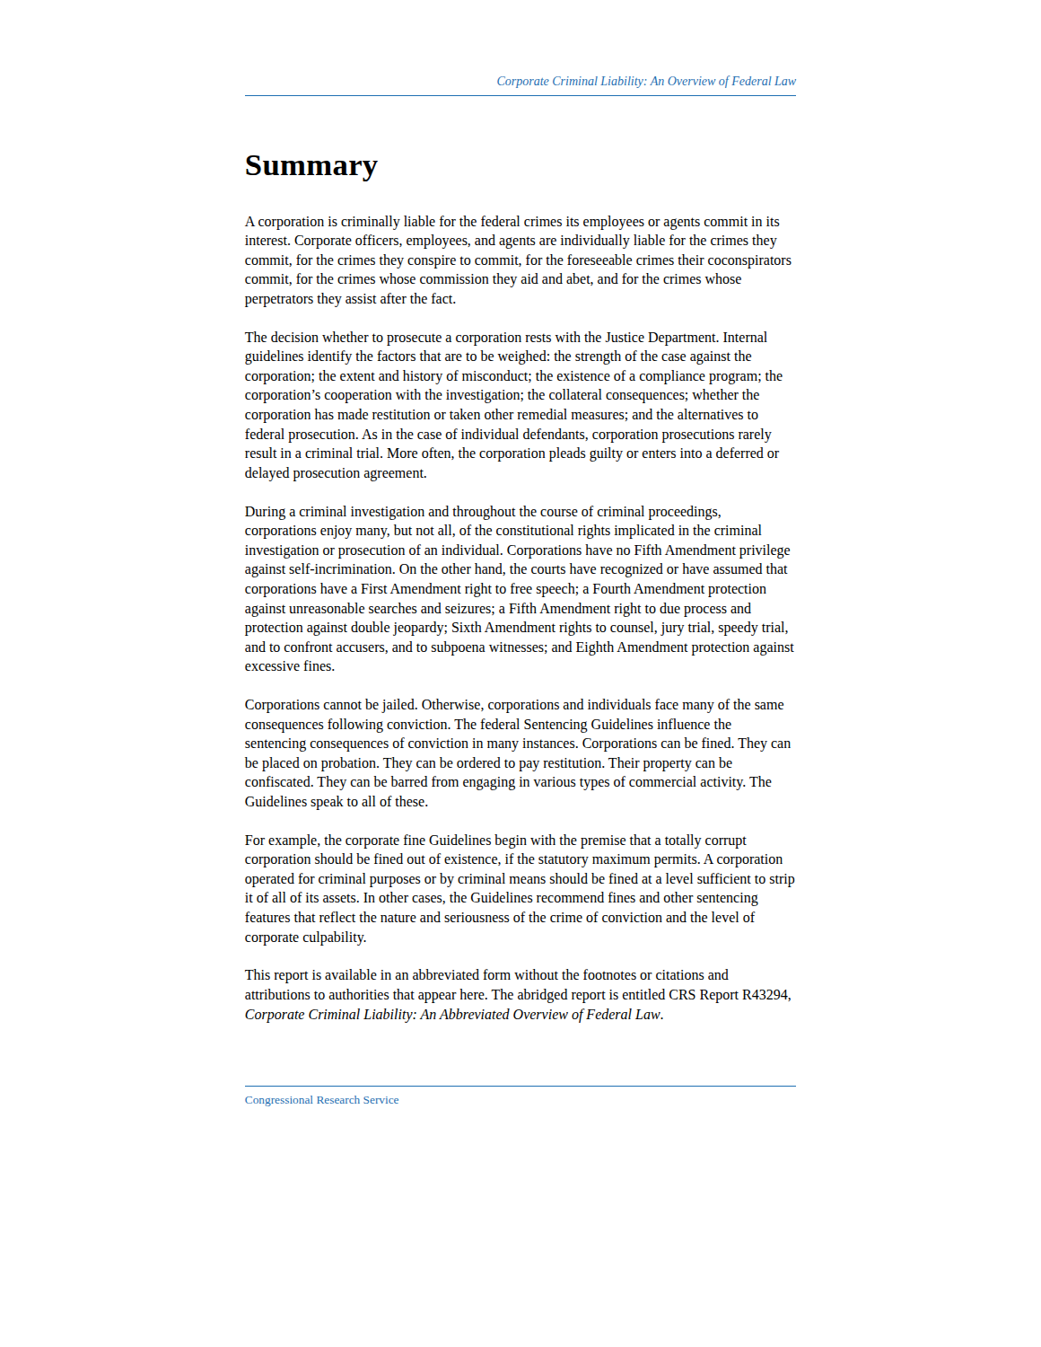Corporate Criminal Liability: An Overview of Federal Law
Summary
A corporation is criminally liable for the federal crimes its employees or agents commit in its interest. Corporate officers, employees, and agents are individually liable for the crimes they commit, for the crimes they conspire to commit, for the foreseeable crimes their coconspirators commit, for the crimes whose commission they aid and abet, and for the crimes whose perpetrators they assist after the fact.
The decision whether to prosecute a corporation rests with the Justice Department. Internal guidelines identify the factors that are to be weighed: the strength of the case against the corporation; the extent and history of misconduct; the existence of a compliance program; the corporation’s cooperation with the investigation; the collateral consequences; whether the corporation has made restitution or taken other remedial measures; and the alternatives to federal prosecution. As in the case of individual defendants, corporation prosecutions rarely result in a criminal trial. More often, the corporation pleads guilty or enters into a deferred or delayed prosecution agreement.
During a criminal investigation and throughout the course of criminal proceedings, corporations enjoy many, but not all, of the constitutional rights implicated in the criminal investigation or prosecution of an individual. Corporations have no Fifth Amendment privilege against self-incrimination. On the other hand, the courts have recognized or have assumed that corporations have a First Amendment right to free speech; a Fourth Amendment protection against unreasonable searches and seizures; a Fifth Amendment right to due process and protection against double jeopardy; Sixth Amendment rights to counsel, jury trial, speedy trial, and to confront accusers, and to subpoena witnesses; and Eighth Amendment protection against excessive fines.
Corporations cannot be jailed. Otherwise, corporations and individuals face many of the same consequences following conviction. The federal Sentencing Guidelines influence the sentencing consequences of conviction in many instances. Corporations can be fined. They can be placed on probation. They can be ordered to pay restitution. Their property can be confiscated. They can be barred from engaging in various types of commercial activity. The Guidelines speak to all of these.
For example, the corporate fine Guidelines begin with the premise that a totally corrupt corporation should be fined out of existence, if the statutory maximum permits. A corporation operated for criminal purposes or by criminal means should be fined at a level sufficient to strip it of all of its assets. In other cases, the Guidelines recommend fines and other sentencing features that reflect the nature and seriousness of the crime of conviction and the level of corporate culpability.
This report is available in an abbreviated form without the footnotes or citations and attributions to authorities that appear here. The abridged report is entitled CRS Report R43294, Corporate Criminal Liability: An Abbreviated Overview of Federal Law.
Congressional Research Service